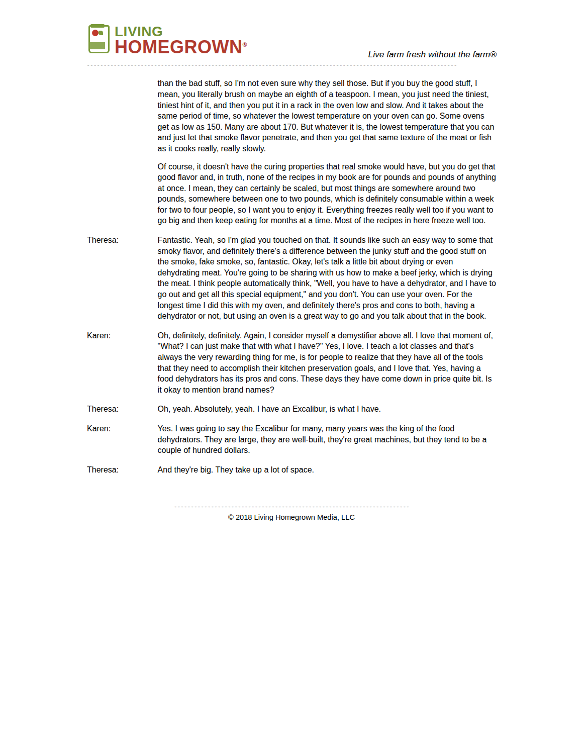LIVING
HOMEGROWN®
Live farm fresh without the farm®
--------------------------------------------------------------------------------------------------------------
| | than the bad stuff, so I'm not even sure why they sell those. But if you buy the good stuff, I mean, you literally brush on maybe an eighth of a teaspoon. I mean, you just need the tiniest, tiniest hint of it, and then you put it in a rack in the oven low and slow. And it takes about the same period of time, so whatever the lowest temperature on your oven can go. Some ovens get as low as 150. Many are about 170. But whatever it is, the lowest temperature that you can and just let that smoke flavor penetrate, and then you get that same texture of the meat or fish as it cooks really, really slowly. Of course, it doesn't have the curing properties that real smoke would have, but you do get that good flavor and, in truth, none of the recipes in my book are for pounds and pounds of anything at once. I mean, they can certainly be scaled, but most things are somewhere around two pounds, somewhere between one to two pounds, which is definitely consumable within a week for two to four people, so I want you to enjoy it. Everything freezes really well too if you want to go big and then keep eating for months at a time. Most of the recipes in here freeze well too. |
| Theresa: | Fantastic. Yeah, so I'm glad you touched on that. It sounds like such an easy way to some that smoky flavor, and definitely there's a difference between the junky stuff and the good stuff on the smoke, fake smoke, so, fantastic. Okay, let's talk a little bit about drying or even dehydrating meat. You're going to be sharing with us how to make a beef jerky, which is drying the meat. I think people automatically think, "Well, you have to have a dehydrator, and I have to go out and get all this special equipment," and you don't. You can use your oven. For the longest time I did this with my oven, and definitely there's pros and cons to both, having a dehydrator or not, but using an oven is a great way to go and you talk about that in the book. |
| Karen: | Oh, definitely, definitely. Again, I consider myself a demystifier above all. I love that moment of, "What? I can just make that with what I have?" Yes, I love. I teach a lot classes and that's always the very rewarding thing for me, is for people to realize that they have all of the tools that they need to accomplish their kitchen preservation goals, and I love that. Yes, having a food dehydrators has its pros and cons. These days they have come down in price quite bit. Is it okay to mention brand names? |
| Theresa: | Oh, yeah. Absolutely, yeah. I have an Excalibur, is what I have. |
| Karen: | Yes. I was going to say the Excalibur for many, many years was the king of the food dehydrators. They are large, they are well-built, they're great machines, but they tend to be a couple of hundred dollars. |
| Theresa: | And they're big. They take up a lot of space. |
---------------------------------------------------------------------- © 2018 Living Homegrown Media, LLC